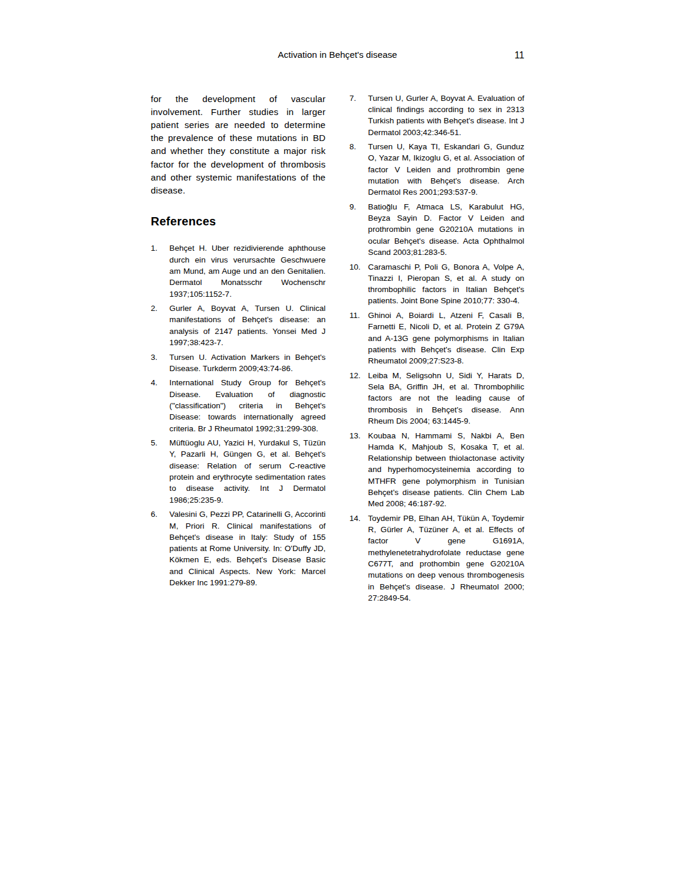Activation in Behçet's disease 11
for the development of vascular involvement. Further studies in larger patient series are needed to determine the prevalence of these mutations in BD and whether they constitute a major risk factor for the development of thrombosis and other systemic manifestations of the disease.
References
1. Behçet H. Uber rezidivierende aphthouse durch ein virus verursachte Geschwuere am Mund, am Auge und an den Genitalien. Dermatol Monatsschr Wochenschr 1937;105:1152-7.
2. Gurler A, Boyvat A, Tursen U. Clinical manifestations of Behçet's disease: an analysis of 2147 patients. Yonsei Med J 1997;38:423-7.
3. Tursen U. Activation Markers in Behçet's Disease. Turkderm 2009;43:74-86.
4. International Study Group for Behçet's Disease. Evaluation of diagnostic ("classification") criteria in Behçet's Disease: towards internationally agreed criteria. Br J Rheumatol 1992;31:299-308.
5. Müftüoglu AU, Yazici H, Yurdakul S, Tüzün Y, Pazarli H, Güngen G, et al. Behçet's disease: Relation of serum C-reactive protein and erythrocyte sedimentation rates to disease activity. Int J Dermatol 1986;25:235-9.
6. Valesini G, Pezzi PP, Catarinelli G, Accorinti M, Priori R. Clinical manifestations of Behçet's disease in Italy: Study of 155 patients at Rome University. In: O'Duffy JD, Kökmen E, eds. Behçet's Disease Basic and Clinical Aspects. New York: Marcel Dekker Inc 1991:279-89.
7. Tursen U, Gurler A, Boyvat A. Evaluation of clinical findings according to sex in 2313 Turkish patients with Behçet's disease. Int J Dermatol 2003;42:346-51.
8. Tursen U, Kaya TI, Eskandari G, Gunduz O, Yazar M, Ikizoglu G, et al. Association of factor V Leiden and prothrombin gene mutation with Behçet's disease. Arch Dermatol Res 2001;293:537-9.
9. Batioğlu F, Atmaca LS, Karabulut HG, Beyza Sayin D. Factor V Leiden and prothrombin gene G20210A mutations in ocular Behçet's disease. Acta Ophthalmol Scand 2003;81:283-5.
10. Caramaschi P, Poli G, Bonora A, Volpe A, Tinazzi I, Pieropan S, et al. A study on thrombophilic factors in Italian Behçet's patients. Joint Bone Spine 2010;77: 330-4.
11. Ghinoi A, Boiardi L, Atzeni F, Casali B, Farnetti E, Nicoli D, et al. Protein Z G79A and A-13G gene polymorphisms in Italian patients with Behçet's disease. Clin Exp Rheumatol 2009;27:S23-8.
12. Leiba M, Seligsohn U, Sidi Y, Harats D, Sela BA, Griffin JH, et al. Thrombophilic factors are not the leading cause of thrombosis in Behçet's disease. Ann Rheum Dis 2004; 63:1445-9.
13. Koubaa N, Hammami S, Nakbi A, Ben Hamda K, Mahjoub S, Kosaka T, et al. Relationship between thiolactonase activity and hyperhomocysteinemia according to MTHFR gene polymorphism in Tunisian Behçet's disease patients. Clin Chem Lab Med 2008; 46:187-92.
14. Toydemir PB, Elhan AH, Tükün A, Toydemir R, Gürler A, Tüzüner A, et al. Effects of factor V gene G1691A, methylenetetrahydrofolate reductase gene C677T, and prothombin gene G20210A mutations on deep venous thrombogenesis in Behçet's disease. J Rheumatol 2000; 27:2849-54.